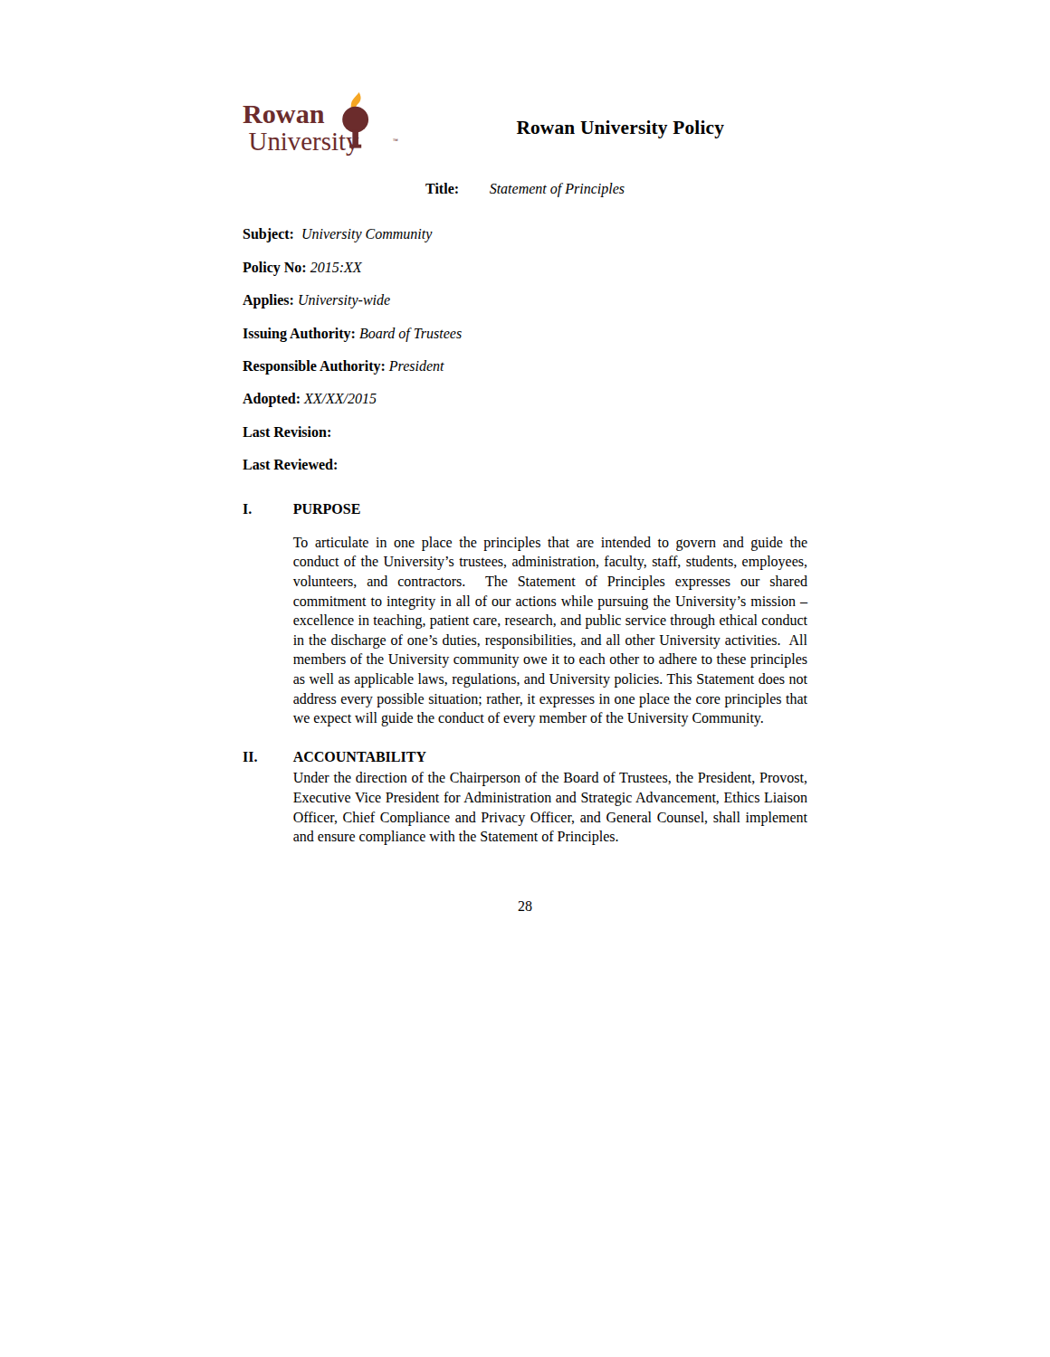Rowan University Rowan University ™
Rowan University Policy
Title: Statement of Principles
Subject: University Community
Policy No: 2015:XX
Applies: University-wide
Issuing Authority: Board of Trustees
Responsible Authority: President
Adopted: XX/XX/2015
Last Revision:
Last Reviewed:
I. PURPOSE
To articulate in one place the principles that are intended to govern and guide the conduct of the University’s trustees, administration, faculty, staff, students, employees, volunteers, and contractors. The Statement of Principles expresses our shared commitment to integrity in all of our actions while pursuing the University’s mission – excellence in teaching, patient care, research, and public service through ethical conduct in the discharge of one’s duties, responsibilities, and all other University activities. All members of the University community owe it to each other to adhere to these principles as well as applicable laws, regulations, and University policies. This Statement does not address every possible situation; rather, it expresses in one place the core principles that we expect will guide the conduct of every member of the University Community.
II. ACCOUNTABILITY
Under the direction of the Chairperson of the Board of Trustees, the President, Provost, Executive Vice President for Administration and Strategic Advancement, Ethics Liaison Officer, Chief Compliance and Privacy Officer, and General Counsel, shall implement and ensure compliance with the Statement of Principles.
28